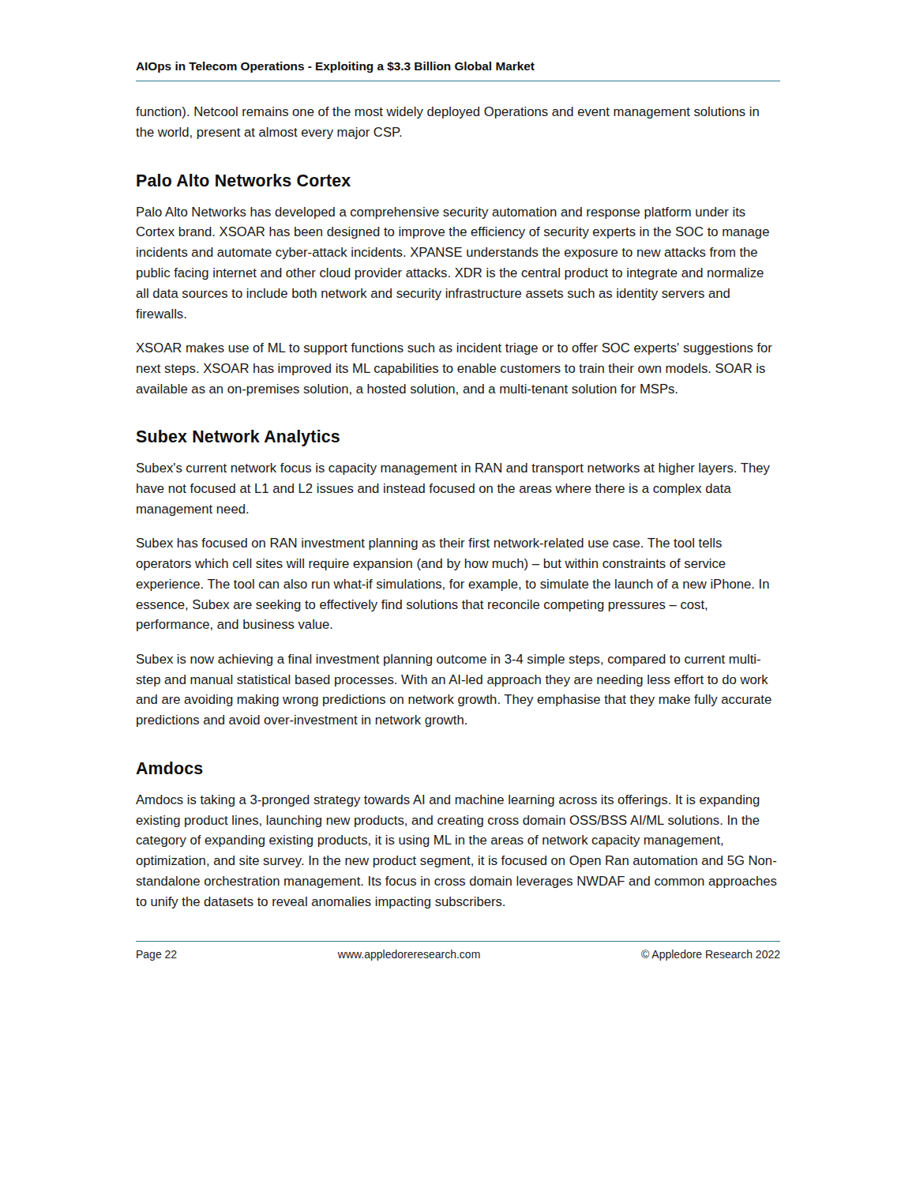AIOps in Telecom Operations - Exploiting a $3.3 Billion Global Market
function). Netcool remains one of the most widely deployed Operations and event management solutions in the world, present at almost every major CSP.
Palo Alto Networks Cortex
Palo Alto Networks has developed a comprehensive security automation and response platform under its Cortex brand. XSOAR has been designed to improve the efficiency of security experts in the SOC to manage incidents and automate cyber-attack incidents. XPANSE understands the exposure to new attacks from the public facing internet and other cloud provider attacks. XDR is the central product to integrate and normalize all data sources to include both network and security infrastructure assets such as identity servers and firewalls.
XSOAR makes use of ML to support functions such as incident triage or to offer SOC experts' suggestions for next steps. XSOAR has improved its ML capabilities to enable customers to train their own models. SOAR is available as an on-premises solution, a hosted solution, and a multi-tenant solution for MSPs.
Subex Network Analytics
Subex's current network focus is capacity management in RAN and transport networks at higher layers. They have not focused at L1 and L2 issues and instead focused on the areas where there is a complex data management need.
Subex has focused on RAN investment planning as their first network-related use case. The tool tells operators which cell sites will require expansion (and by how much) – but within constraints of service experience. The tool can also run what-if simulations, for example, to simulate the launch of a new iPhone. In essence, Subex are seeking to effectively find solutions that reconcile competing pressures – cost, performance, and business value.
Subex is now achieving a final investment planning outcome in 3-4 simple steps, compared to current multi-step and manual statistical based processes. With an AI-led approach they are needing less effort to do work and are avoiding making wrong predictions on network growth. They emphasise that they make fully accurate predictions and avoid over-investment in network growth.
Amdocs
Amdocs is taking a 3-pronged strategy towards AI and machine learning across its offerings. It is expanding existing product lines, launching new products, and creating cross domain OSS/BSS AI/ML solutions. In the category of expanding existing products, it is using ML in the areas of network capacity management, optimization, and site survey. In the new product segment, it is focused on Open Ran automation and 5G Non-standalone orchestration management. Its focus in cross domain leverages NWDAF and common approaches to unify the datasets to reveal anomalies impacting subscribers.
Page 22
www.appledoreresearch.com
© Appledore Research 2022